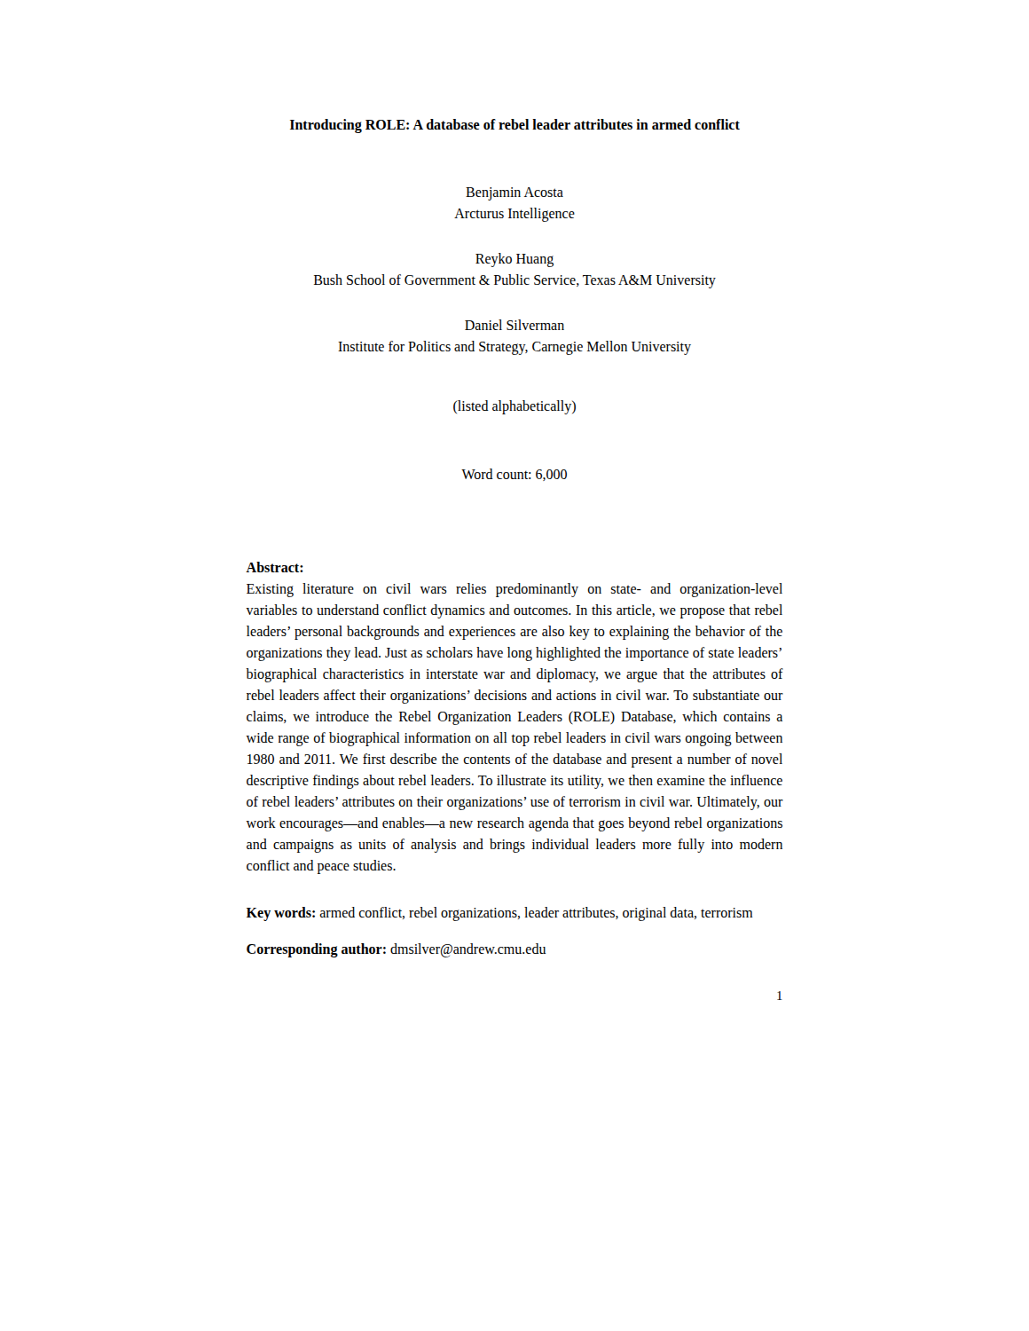Introducing ROLE: A database of rebel leader attributes in armed conflict
Benjamin Acosta
Arcturus Intelligence
Reyko Huang
Bush School of Government & Public Service, Texas A&M University
Daniel Silverman
Institute for Politics and Strategy, Carnegie Mellon University
(listed alphabetically)
Word count: 6,000
Abstract:
Existing literature on civil wars relies predominantly on state- and organization-level variables to understand conflict dynamics and outcomes. In this article, we propose that rebel leaders’ personal backgrounds and experiences are also key to explaining the behavior of the organizations they lead. Just as scholars have long highlighted the importance of state leaders’ biographical characteristics in interstate war and diplomacy, we argue that the attributes of rebel leaders affect their organizations’ decisions and actions in civil war. To substantiate our claims, we introduce the Rebel Organization Leaders (ROLE) Database, which contains a wide range of biographical information on all top rebel leaders in civil wars ongoing between 1980 and 2011. We first describe the contents of the database and present a number of novel descriptive findings about rebel leaders. To illustrate its utility, we then examine the influence of rebel leaders’ attributes on their organizations’ use of terrorism in civil war. Ultimately, our work encourages—and enables—a new research agenda that goes beyond rebel organizations and campaigns as units of analysis and brings individual leaders more fully into modern conflict and peace studies.
Key words: armed conflict, rebel organizations, leader attributes, original data, terrorism
Corresponding author: dmsilver@andrew.cmu.edu
1